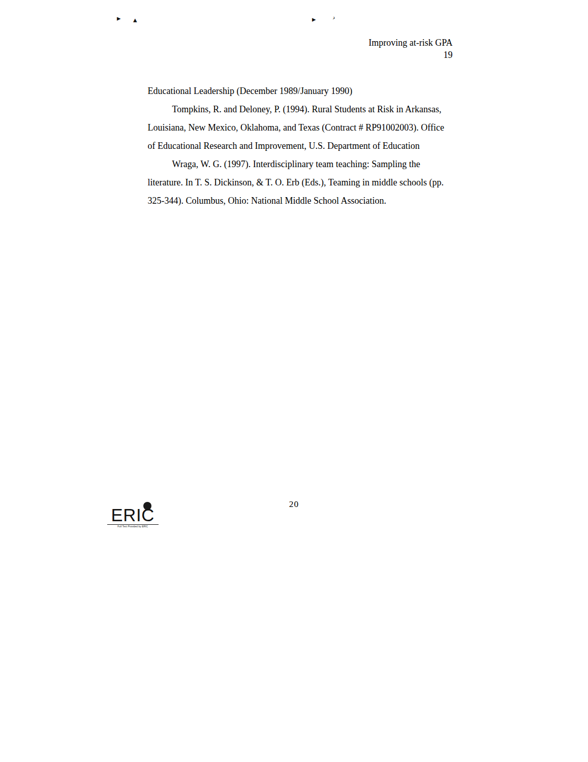▸ ▴ ▸ ›
Improving at-risk GPA 19
Educational Leadership (December 1989/January 1990)
Tompkins, R. and Deloney, P. (1994). Rural Students at Risk in Arkansas, Louisiana, New Mexico, Oklahoma, and Texas (Contract # RP91002003). Office of Educational Research and Improvement, U.S. Department of Education
Wraga, W. G. (1997). Interdisciplinary team teaching: Sampling the literature. In T. S. Dickinson, & T. O. Erb (Eds.), Teaming in middle schools (pp. 325-344). Columbus, Ohio: National Middle School Association.
20
ERIC
Full Text Provided by ERIC